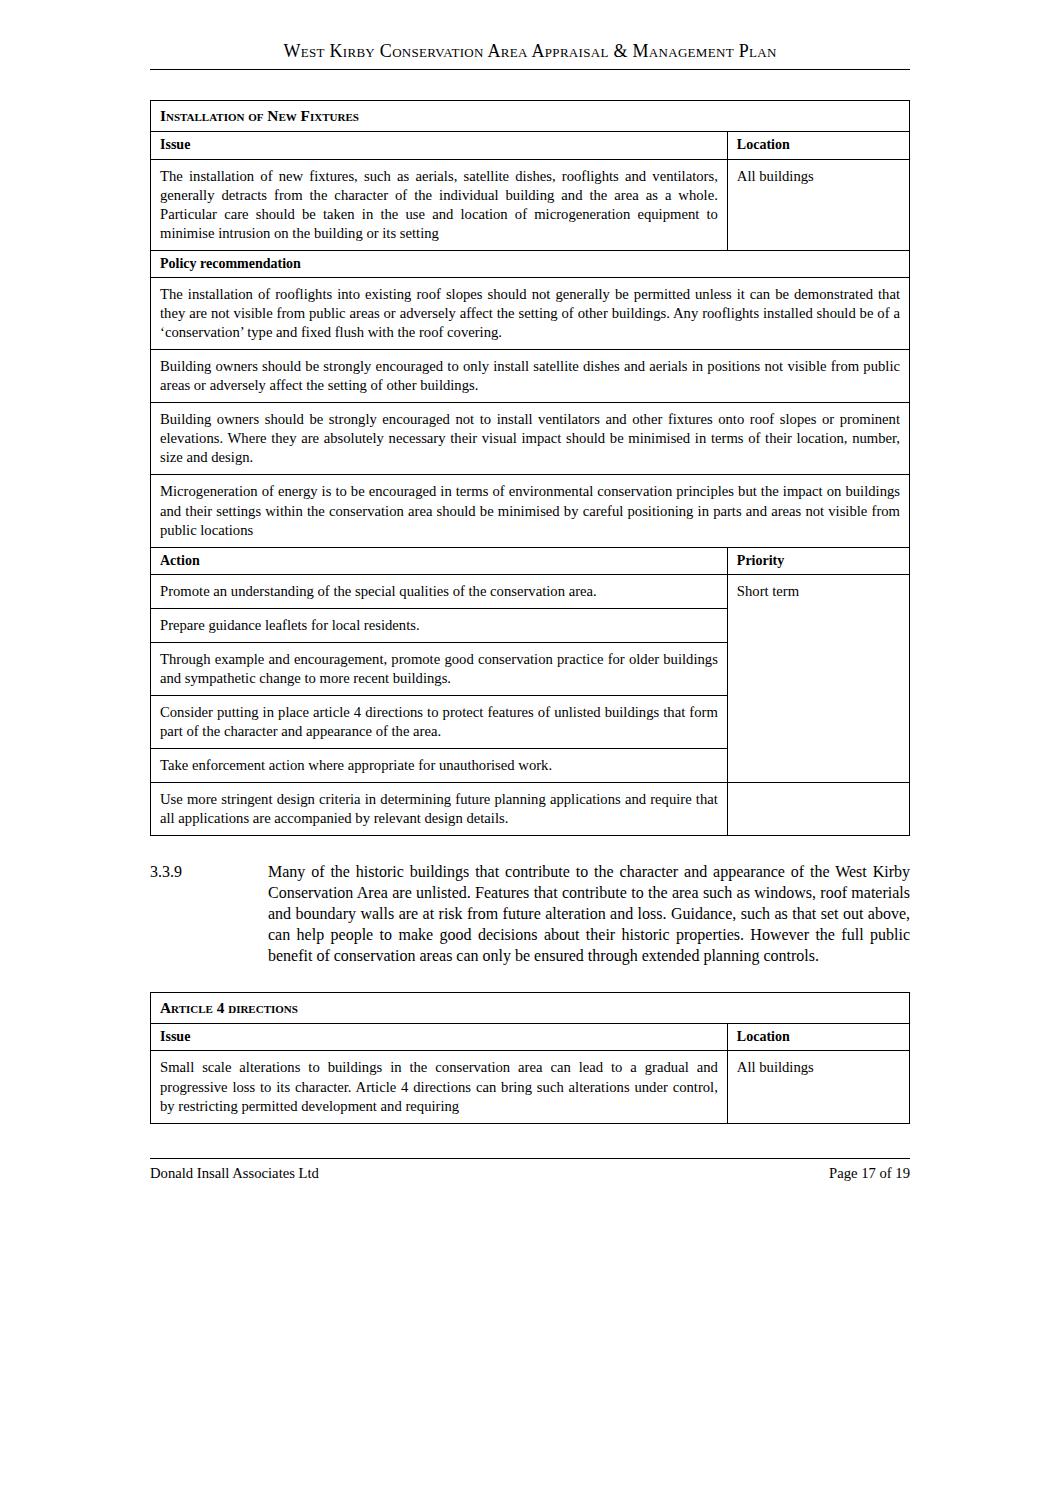West Kirby Conservation Area Appraisal & Management Plan
| Installation of New Fixtures |
| Issue | Location |
| The installation of new fixtures, such as aerials, satellite dishes, rooflights and ventilators, generally detracts from the character of the individual building and the area as a whole. Particular care should be taken in the use and location of microgeneration equipment to minimise intrusion on the building or its setting | All buildings |
| Policy recommendation |
| The installation of rooflights into existing roof slopes should not generally be permitted unless it can be demonstrated that they are not visible from public areas or adversely affect the setting of other buildings. Any rooflights installed should be of a ‘conservation’ type and fixed flush with the roof covering. |
| Building owners should be strongly encouraged to only install satellite dishes and aerials in positions not visible from public areas or adversely affect the setting of other buildings. |
| Building owners should be strongly encouraged not to install ventilators and other fixtures onto roof slopes or prominent elevations. Where they are absolutely necessary their visual impact should be minimised in terms of their location, number, size and design. |
| Microgeneration of energy is to be encouraged in terms of environmental conservation principles but the impact on buildings and their settings within the conservation area should be minimised by careful positioning in parts and areas not visible from public locations |
| Action | Priority |
| Promote an understanding of the special qualities of the conservation area. | Short term |
| Prepare guidance leaflets for local residents. |
| Through example and encouragement, promote good conservation practice for older buildings and sympathetic change to more recent buildings. |
| Consider putting in place article 4 directions to protect features of unlisted buildings that form part of the character and appearance of the area. |
| Take enforcement action where appropriate for unauthorised work. |
| Use more stringent design criteria in determining future planning applications and require that all applications are accompanied by relevant design details. | |
3.3.9
Many of the historic buildings that contribute to the character and appearance of the West Kirby Conservation Area are unlisted. Features that contribute to the area such as windows, roof materials and boundary walls are at risk from future alteration and loss. Guidance, such as that set out above, can help people to make good decisions about their historic properties. However the full public benefit of conservation areas can only be ensured through extended planning controls.
| Article 4 directions |
| Issue | Location |
| Small scale alterations to buildings in the conservation area can lead to a gradual and progressive loss to its character. Article 4 directions can bring such alterations under control, by restricting permitted development and requiring | All buildings |
Donald Insall Associates Ltd
Page 17 of 19